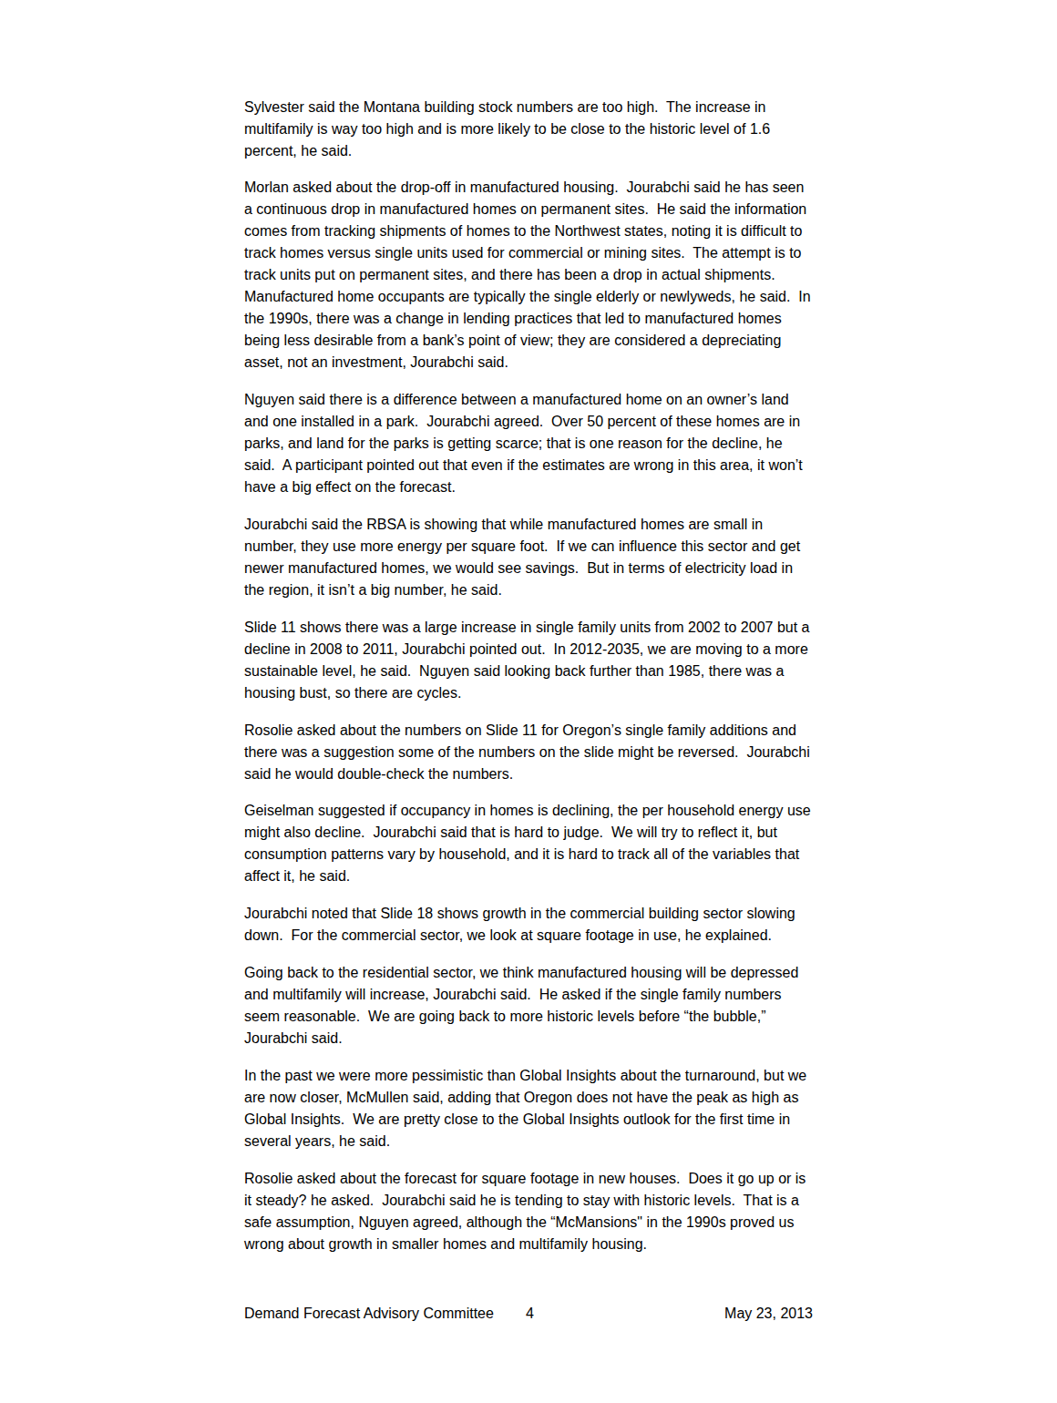Sylvester said the Montana building stock numbers are too high. The increase in multifamily is way too high and is more likely to be close to the historic level of 1.6 percent, he said.
Morlan asked about the drop-off in manufactured housing. Jourabchi said he has seen a continuous drop in manufactured homes on permanent sites. He said the information comes from tracking shipments of homes to the Northwest states, noting it is difficult to track homes versus single units used for commercial or mining sites. The attempt is to track units put on permanent sites, and there has been a drop in actual shipments. Manufactured home occupants are typically the single elderly or newlyweds, he said. In the 1990s, there was a change in lending practices that led to manufactured homes being less desirable from a bank’s point of view; they are considered a depreciating asset, not an investment, Jourabchi said.
Nguyen said there is a difference between a manufactured home on an owner’s land and one installed in a park. Jourabchi agreed. Over 50 percent of these homes are in parks, and land for the parks is getting scarce; that is one reason for the decline, he said. A participant pointed out that even if the estimates are wrong in this area, it won’t have a big effect on the forecast.
Jourabchi said the RBSA is showing that while manufactured homes are small in number, they use more energy per square foot. If we can influence this sector and get newer manufactured homes, we would see savings. But in terms of electricity load in the region, it isn’t a big number, he said.
Slide 11 shows there was a large increase in single family units from 2002 to 2007 but a decline in 2008 to 2011, Jourabchi pointed out. In 2012-2035, we are moving to a more sustainable level, he said. Nguyen said looking back further than 1985, there was a housing bust, so there are cycles.
Rosolie asked about the numbers on Slide 11 for Oregon’s single family additions and there was a suggestion some of the numbers on the slide might be reversed. Jourabchi said he would double-check the numbers.
Geiselman suggested if occupancy in homes is declining, the per household energy use might also decline. Jourabchi said that is hard to judge. We will try to reflect it, but consumption patterns vary by household, and it is hard to track all of the variables that affect it, he said.
Jourabchi noted that Slide 18 shows growth in the commercial building sector slowing down. For the commercial sector, we look at square footage in use, he explained.
Going back to the residential sector, we think manufactured housing will be depressed and multifamily will increase, Jourabchi said. He asked if the single family numbers seem reasonable. We are going back to more historic levels before “the bubble,” Jourabchi said.
In the past we were more pessimistic than Global Insights about the turnaround, but we are now closer, McMullen said, adding that Oregon does not have the peak as high as Global Insights. We are pretty close to the Global Insights outlook for the first time in several years, he said.
Rosolie asked about the forecast for square footage in new houses. Does it go up or is it steady? he asked. Jourabchi said he is tending to stay with historic levels. That is a safe assumption, Nguyen agreed, although the “McMansions" in the 1990s proved us wrong about growth in smaller homes and multifamily housing.
Demand Forecast Advisory Committee
4
May 23, 2013